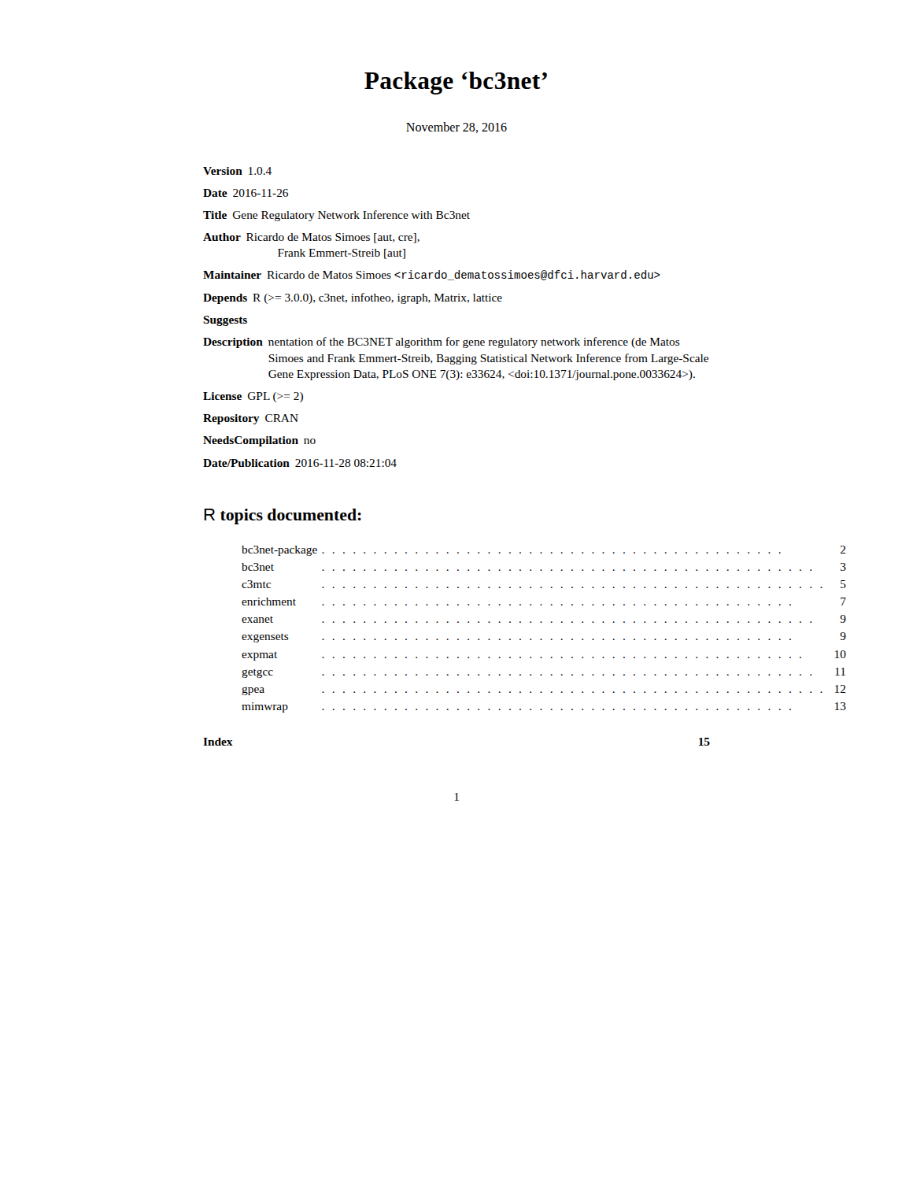Package ‘bc3net’
November 28, 2016
Version
1.0.4
Date
2016-11-26
Title
Gene Regulatory Network Inference with Bc3net
Author
Ricardo de Matos Simoes [aut, cre],
Frank Emmert-Streib [aut]
Maintainer
Ricardo de Matos Simoes <ricardo_dematossimoes@dfci.harvard.edu>
Depends
R (>= 3.0.0), c3net, infotheo, igraph, Matrix, lattice
Suggests
Description
Implementation of the BC3NET algorithm for gene regulatory network inference (de Matos Simoes and Frank Emmert-Streib, Bagging Statistical Network Inference from Large-Scale Gene Expression Data, PLoS ONE 7(3): e33624, <doi:10.1371/journal.pone.0033624>).
License
GPL (>= 2)
Repository
CRAN
NeedsCompilation
no
Date/Publication
2016-11-28 08:21:04
R topics documented:
| bc3net-package | . . . . . . . . . . . . . . . . . . . . . . . . . . . . . . . . . . . . . . . . . . . . . | 2 |
| bc3net | . . . . . . . . . . . . . . . . . . . . . . . . . . . . . . . . . . . . . . . . . . . . . . . . | 3 |
| c3mtc | . . . . . . . . . . . . . . . . . . . . . . . . . . . . . . . . . . . . . . . . . . . . . . . . . | 5 |
| enrichment | . . . . . . . . . . . . . . . . . . . . . . . . . . . . . . . . . . . . . . . . . . . . . . | 7 |
| exanet | . . . . . . . . . . . . . . . . . . . . . . . . . . . . . . . . . . . . . . . . . . . . . . . . | 9 |
| exgensets | . . . . . . . . . . . . . . . . . . . . . . . . . . . . . . . . . . . . . . . . . . . . . . | 9 |
| expmat | . . . . . . . . . . . . . . . . . . . . . . . . . . . . . . . . . . . . . . . . . . . . . . . | 10 |
| getgcc | . . . . . . . . . . . . . . . . . . . . . . . . . . . . . . . . . . . . . . . . . . . . . . . . | 11 |
| gpea | . . . . . . . . . . . . . . . . . . . . . . . . . . . . . . . . . . . . . . . . . . . . . . . . . | 12 |
| mimwrap | . . . . . . . . . . . . . . . . . . . . . . . . . . . . . . . . . . . . . . . . . . . . . . | 13 |
Index 15
1